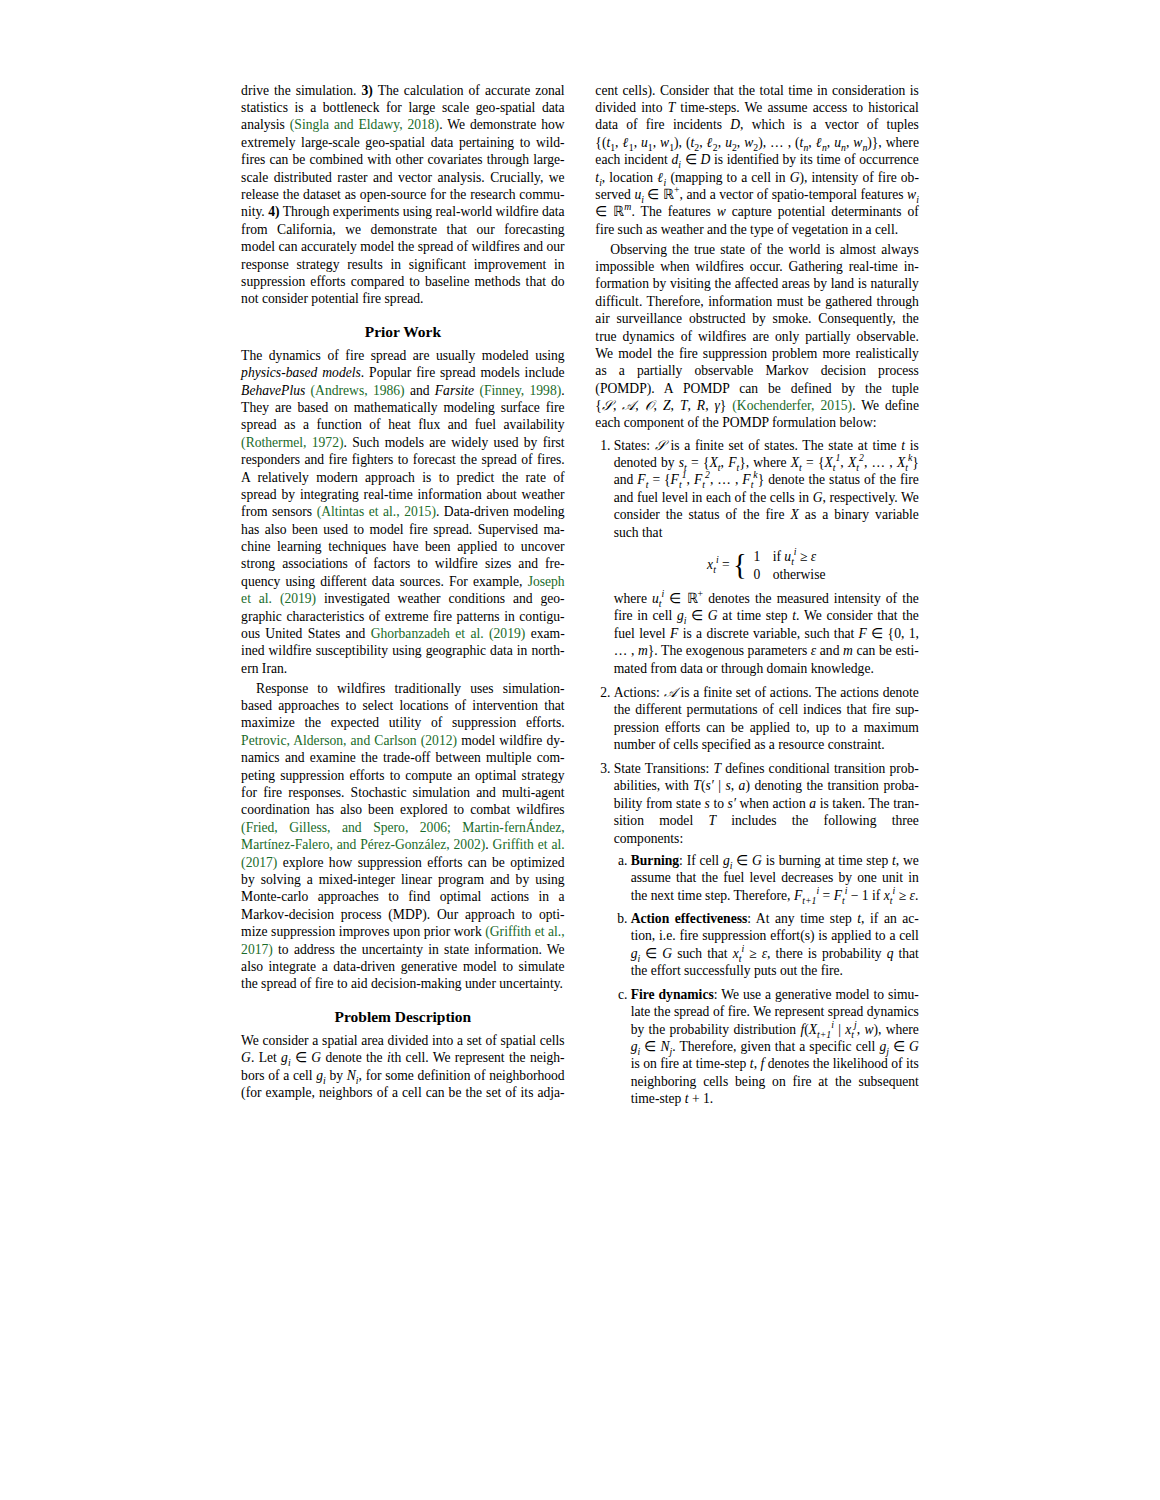drive the simulation. 3) The calculation of accurate zonal statistics is a bottleneck for large scale geo-spatial data analysis (Singla and Eldawy, 2018). We demonstrate how extremely large-scale geo-spatial data pertaining to wildfires can be combined with other covariates through large-scale distributed raster and vector analysis. Crucially, we release the dataset as open-source for the research community. 4) Through experiments using real-world wildfire data from California, we demonstrate that our forecasting model can accurately model the spread of wildfires and our response strategy results in significant improvement in suppression efforts compared to baseline methods that do not consider potential fire spread.
Prior Work
The dynamics of fire spread are usually modeled using physics-based models. Popular fire spread models include BehavePlus (Andrews, 1986) and Farsite (Finney, 1998). They are based on mathematically modeling surface fire spread as a function of heat flux and fuel availability (Rothermel, 1972). Such models are widely used by first responders and fire fighters to forecast the spread of fires. A relatively modern approach is to predict the rate of spread by integrating real-time information about weather from sensors (Altintas et al., 2015). Data-driven modeling has also been used to model fire spread. Supervised machine learning techniques have been applied to uncover strong associations of factors to wildfire sizes and frequency using different data sources. For example, Joseph et al. (2019) investigated weather conditions and geographic characteristics of extreme fire patterns in contiguous United States and Ghorbanzadeh et al. (2019) examined wildfire susceptibility using geographic data in northern Iran.
Response to wildfires traditionally uses simulation-based approaches to select locations of intervention that maximize the expected utility of suppression efforts. Petrovic, Alderson, and Carlson (2012) model wildfire dynamics and examine the trade-off between multiple competing suppression efforts to compute an optimal strategy for fire responses. Stochastic simulation and multi-agent coordination has also been explored to combat wildfires (Fried, Gilless, and Spero, 2006; Martin-fernÁndez, Martínez-Falero, and Pérez-González, 2002). Griffith et al. (2017) explore how suppression efforts can be optimized by solving a mixed-integer linear program and by using Monte-carlo approaches to find optimal actions in a Markov-decision process (MDP). Our approach to optimize suppression improves upon prior work (Griffith et al., 2017) to address the uncertainty in state information. We also integrate a data-driven generative model to simulate the spread of fire to aid decision-making under uncertainty.
Problem Description
We consider a spatial area divided into a set of spatial cells G. Let gi ∈ G denote the ith cell. We represent the neighbors of a cell gi by Ni, for some definition of neighborhood (for example, neighbors of a cell can be the set of its adjacent cells). Consider that the total time in consideration is divided into T time-steps. We assume access to historical data of fire incidents D, which is a vector of tuples {(t1, ℓ1, u1, w1), (t2, ℓ2, u2, w2), … , (tn, ℓn, un, wn)}, where each incident di ∈ D is identified by its time of occurrence ti, location ℓi (mapping to a cell in G), intensity of fire observed ui ∈ ℝ+, and a vector of spatio-temporal features wi ∈ ℝm. The features w capture potential determinants of fire such as weather and the type of vegetation in a cell.
Observing the true state of the world is almost always impossible when wildfires occur. Gathering real-time information by visiting the affected areas by land is naturally difficult. Therefore, information must be gathered through air surveillance obstructed by smoke. Consequently, the true dynamics of wildfires are only partially observable. We model the fire suppression problem more realistically as a partially observable Markov decision process (POMDP). A POMDP can be defined by the tuple {𝒮, 𝒜, 𝒪, Z, T, R, γ} (Kochenderfer, 2015). We define each component of the POMDP formulation below:
States: 𝒮 is a finite set of states. The state at time t is denoted by st = {Xt, Ft}, where Xt = {Xt1, Xt2, … , Xtk} and Ft = {Ft1, Ft2, … , Ftk} denote the status of the fire and fuel level in each of the cells in G, respectively. We consider the status of the fire X as a binary variable such that
xti = { 1 if uti ≥ ε 0 otherwise
where uti ∈ ℝ+ denotes the measured intensity of the fire in cell gi ∈ G at time step t. We consider that the fuel level F is a discrete variable, such that F ∈ {0, 1, … , m}. The exogenous parameters ε and m can be estimated from data or through domain knowledge.
Actions: 𝒜 is a finite set of actions. The actions denote the different permutations of cell indices that fire suppression efforts can be applied to, up to a maximum number of cells specified as a resource constraint.
State Transitions: T defines conditional transition probabilities, with T(s′ | s, a) denoting the transition probability from state s to s′ when action a is taken. The transition model T includes the following three components:
Burning: If cell gi ∈ G is burning at time step t, we assume that the fuel level decreases by one unit in the next time step. Therefore, Ft+1i = Fti − 1 if xti ≥ ε.
Action effectiveness: At any time step t, if an action, i.e. fire suppression effort(s) is applied to a cell gi ∈ G such that xti ≥ ε, there is probability q that the effort successfully puts out the fire.
Fire dynamics: We use a generative model to simulate the spread of fire. We represent spread dynamics by the probability distribution f(Xt+1i | xtj, w), where gi ∈ Nj. Therefore, given that a specific cell gj ∈ G is on fire at time-step t, f denotes the likelihood of its neighboring cells being on fire at the subsequent time-step t + 1.